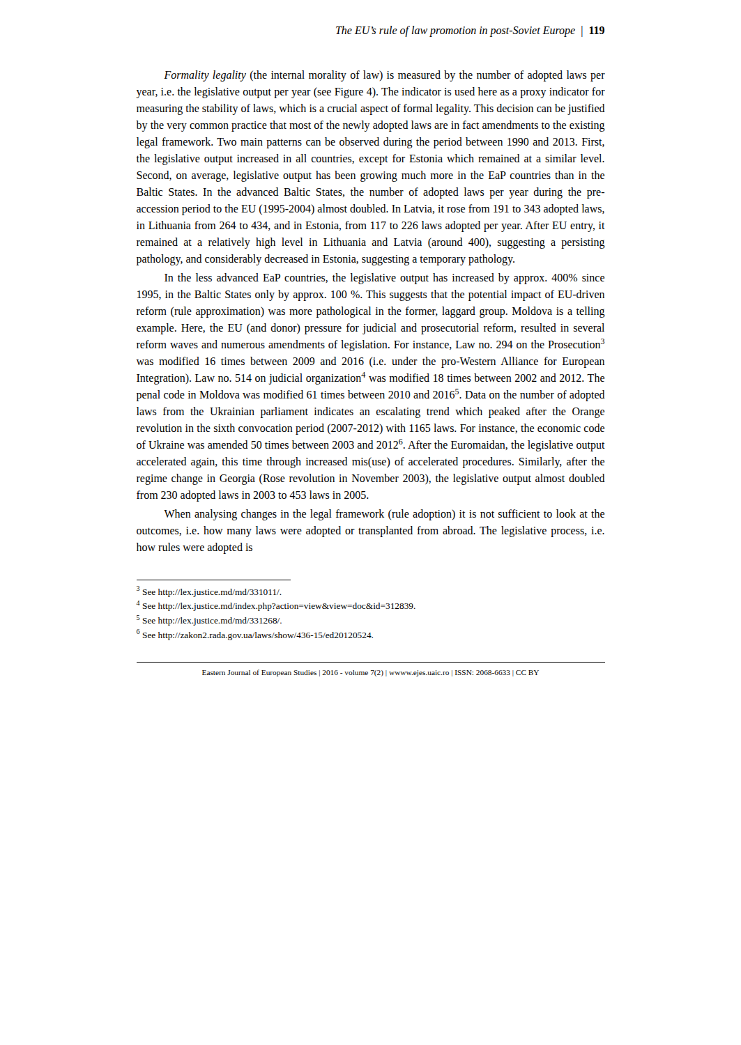The EU’s rule of law promotion in post-Soviet Europe | 119
Formality legality (the internal morality of law) is measured by the number of adopted laws per year, i.e. the legislative output per year (see Figure 4). The indicator is used here as a proxy indicator for measuring the stability of laws, which is a crucial aspect of formal legality. This decision can be justified by the very common practice that most of the newly adopted laws are in fact amendments to the existing legal framework. Two main patterns can be observed during the period between 1990 and 2013. First, the legislative output increased in all countries, except for Estonia which remained at a similar level. Second, on average, legislative output has been growing much more in the EaP countries than in the Baltic States. In the advanced Baltic States, the number of adopted laws per year during the pre-accession period to the EU (1995-2004) almost doubled. In Latvia, it rose from 191 to 343 adopted laws, in Lithuania from 264 to 434, and in Estonia, from 117 to 226 laws adopted per year. After EU entry, it remained at a relatively high level in Lithuania and Latvia (around 400), suggesting a persisting pathology, and considerably decreased in Estonia, suggesting a temporary pathology.
In the less advanced EaP countries, the legislative output has increased by approx. 400% since 1995, in the Baltic States only by approx. 100 %. This suggests that the potential impact of EU-driven reform (rule approximation) was more pathological in the former, laggard group. Moldova is a telling example. Here, the EU (and donor) pressure for judicial and prosecutorial reform, resulted in several reform waves and numerous amendments of legislation. For instance, Law no. 294 on the Prosecution3 was modified 16 times between 2009 and 2016 (i.e. under the pro-Western Alliance for European Integration). Law no. 514 on judicial organization4 was modified 18 times between 2002 and 2012. The penal code in Moldova was modified 61 times between 2010 and 20165. Data on the number of adopted laws from the Ukrainian parliament indicates an escalating trend which peaked after the Orange revolution in the sixth convocation period (2007-2012) with 1165 laws. For instance, the economic code of Ukraine was amended 50 times between 2003 and 20126. After the Euromaidan, the legislative output accelerated again, this time through increased mis(use) of accelerated procedures. Similarly, after the regime change in Georgia (Rose revolution in November 2003), the legislative output almost doubled from 230 adopted laws in 2003 to 453 laws in 2005.
When analysing changes in the legal framework (rule adoption) it is not sufficient to look at the outcomes, i.e. how many laws were adopted or transplanted from abroad. The legislative process, i.e. how rules were adopted is
3See http://lex.justice.md/md/331011/.
4See http://lex.justice.md/index.php?action=view&view=doc&id=312839.
5See http://lex.justice.md/md/331268/.
6See http://zakon2.rada.gov.ua/laws/show/436-15/ed20120524.
Eastern Journal of European Studies | 2016 - volume 7(2) | wwww.ejes.uaic.ro | ISSN: 2068-6633 | CC BY